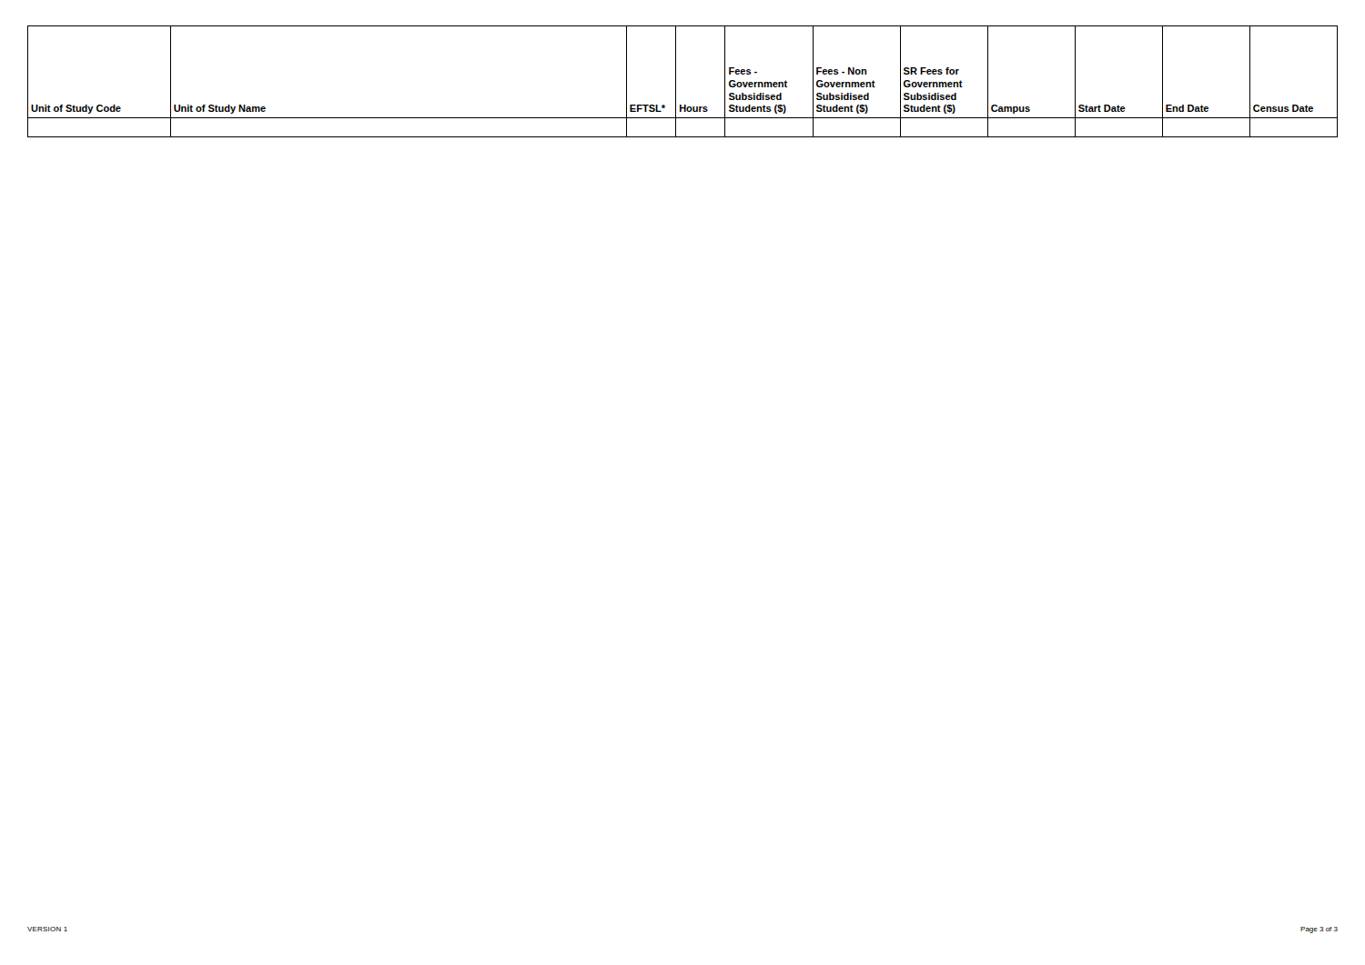| Unit of Study Code | Unit of Study Name | EFTSL* | Hours | Fees - Government Subsidised Students ($) | Fees - Non Government Subsidised Student ($) | SR Fees for Government Subsidised Student ($) | Campus | Start Date | End Date | Census Date |
| --- | --- | --- | --- | --- | --- | --- | --- | --- | --- | --- |
VERSION 1 Page 3 of 3